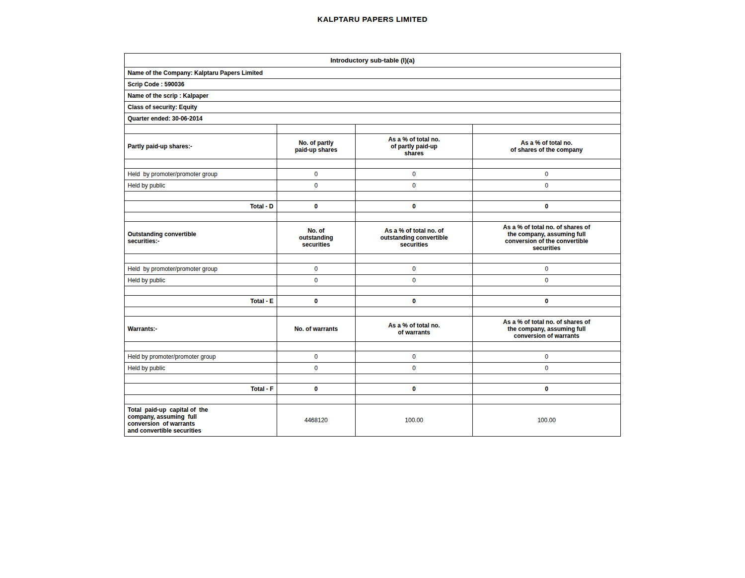KALPTARU PAPERS LIMITED
| Introductory sub-table (I)(a) |
| Name of the Company: Kalptaru Papers Limited |
| Scrip Code : 590036 |
| Name of the scrip : Kalpaper |
| Class of security: Equity |
| Quarter ended: 30-06-2014 |
| Partly paid-up shares:- | No. of partly paid-up shares | As a % of total no. of partly paid-up shares | As a % of total no. of shares of the company |
| Held by promoter/promoter group | 0 | 0 | 0 |
| Held by public | 0 | 0 | 0 |
| Total - D | 0 | 0 | 0 |
| Outstanding convertible securities:- | No. of outstanding securities | As a % of total no. of outstanding convertible securities | As a % of total no. of shares of the company, assuming full conversion of the convertible securities |
| Held by promoter/promoter group | 0 | 0 | 0 |
| Held by public | 0 | 0 | 0 |
| Total - E | 0 | 0 | 0 |
| Warrants:- | No. of warrants | As a % of total no. of warrants | As a % of total no. of shares of the company, assuming full conversion of warrants |
| Held by promoter/promoter group | 0 | 0 | 0 |
| Held by public | 0 | 0 | 0 |
| Total - F | 0 | 0 | 0 |
| Total paid-up capital of the company, assuming full conversion of warrants and convertible securities | 4468120 | 100.00 | 100.00 |